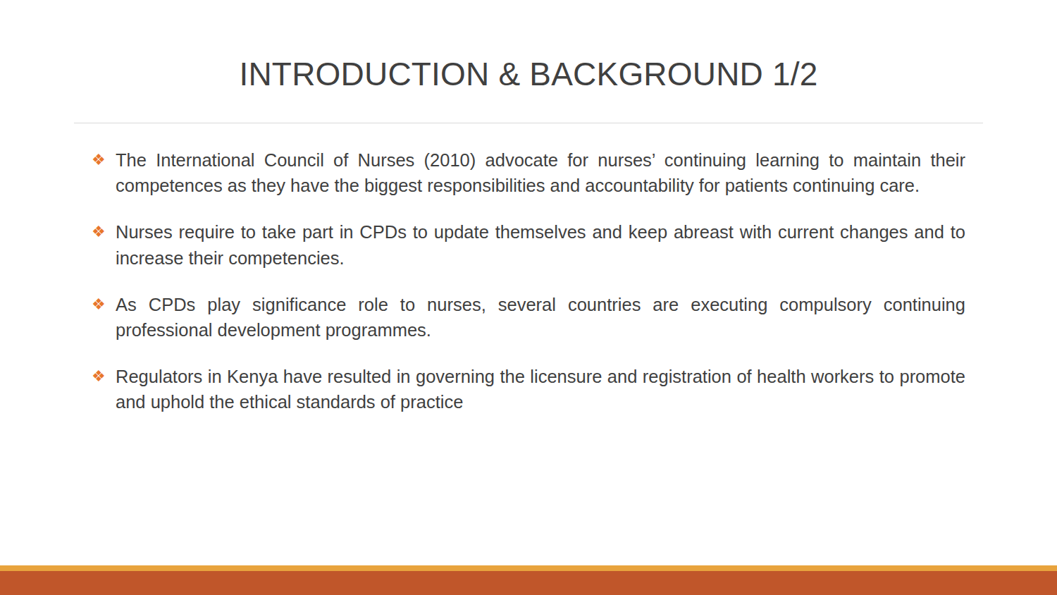INTRODUCTION & BACKGROUND 1/2
The International Council of Nurses (2010) advocate for nurses’ continuing learning to maintain their competences as they have the biggest responsibilities and accountability for patients continuing care.
Nurses require to take part in CPDs to update themselves and keep abreast with current changes and to increase their competencies.
As CPDs play significance role to nurses, several countries are executing compulsory continuing professional development programmes.
Regulators in Kenya have resulted in governing the licensure and registration of health workers to promote and uphold the ethical standards of practice